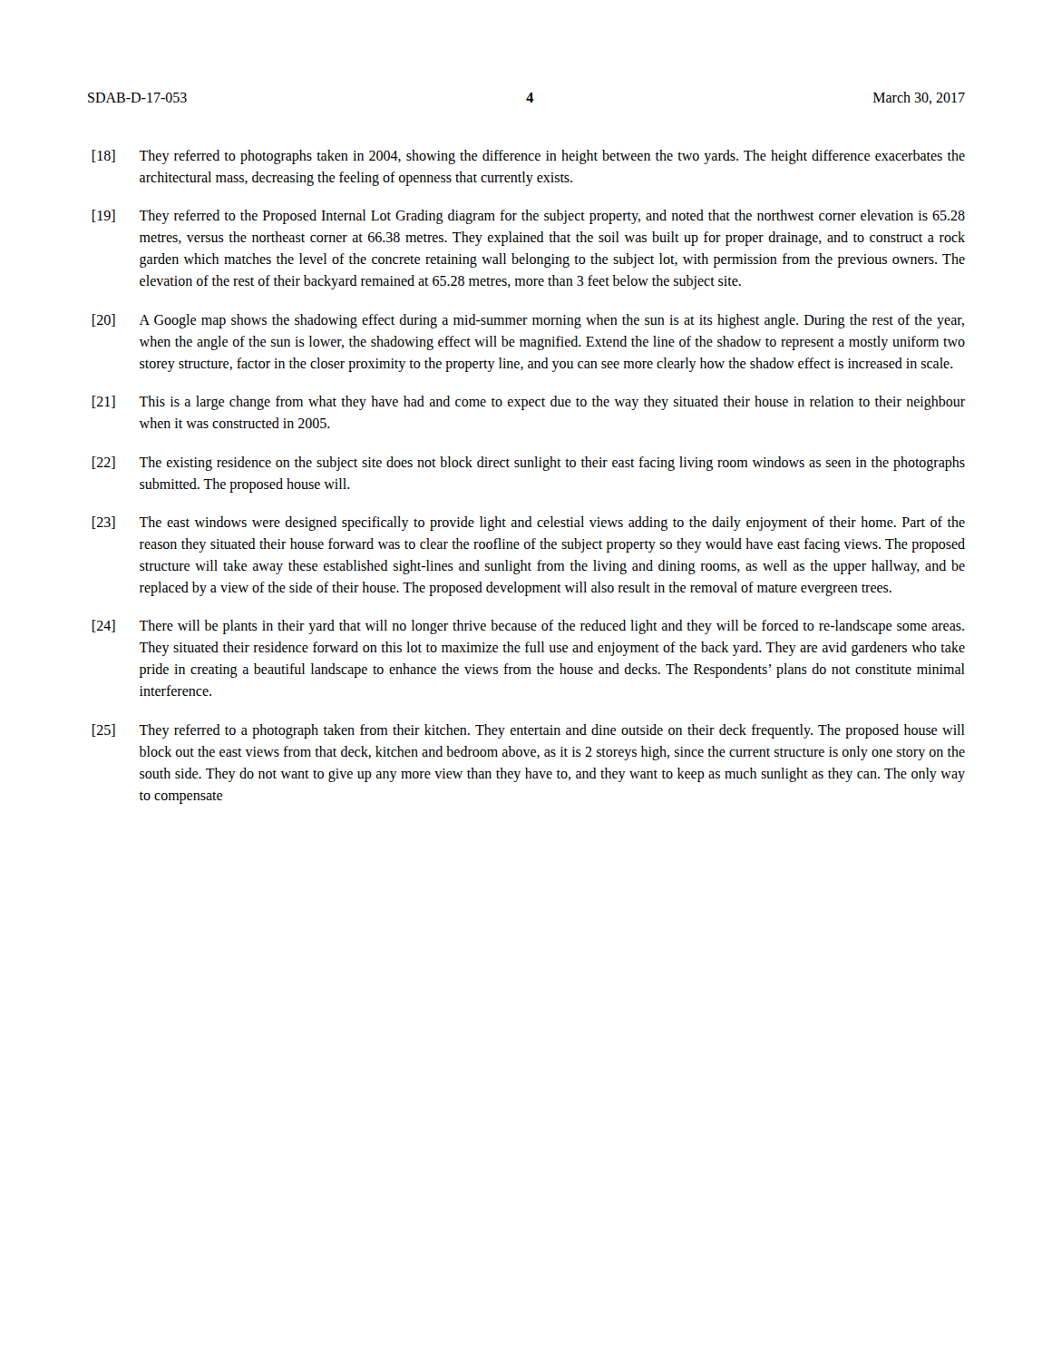SDAB-D-17-053
4
March 30, 2017
[18]
They referred to photographs taken in 2004, showing the difference in height between the two yards. The height difference exacerbates the architectural mass, decreasing the feeling of openness that currently exists.
[19]
They referred to the Proposed Internal Lot Grading diagram for the subject property, and noted that the northwest corner elevation is 65.28 metres, versus the northeast corner at 66.38 metres. They explained that the soil was built up for proper drainage, and to construct a rock garden which matches the level of the concrete retaining wall belonging to the subject lot, with permission from the previous owners. The elevation of the rest of their backyard remained at 65.28 metres, more than 3 feet below the subject site.
[20]
A Google map shows the shadowing effect during a mid-summer morning when the sun is at its highest angle. During the rest of the year, when the angle of the sun is lower, the shadowing effect will be magnified. Extend the line of the shadow to represent a mostly uniform two storey structure, factor in the closer proximity to the property line, and you can see more clearly how the shadow effect is increased in scale.
[21]
This is a large change from what they have had and come to expect due to the way they situated their house in relation to their neighbour when it was constructed in 2005.
[22]
The existing residence on the subject site does not block direct sunlight to their east facing living room windows as seen in the photographs submitted. The proposed house will.
[23]
The east windows were designed specifically to provide light and celestial views adding to the daily enjoyment of their home. Part of the reason they situated their house forward was to clear the roofline of the subject property so they would have east facing views. The proposed structure will take away these established sight-lines and sunlight from the living and dining rooms, as well as the upper hallway, and be replaced by a view of the side of their house. The proposed development will also result in the removal of mature evergreen trees.
[24]
There will be plants in their yard that will no longer thrive because of the reduced light and they will be forced to re-landscape some areas. They situated their residence forward on this lot to maximize the full use and enjoyment of the back yard. They are avid gardeners who take pride in creating a beautiful landscape to enhance the views from the house and decks. The Respondents’ plans do not constitute minimal interference.
[25]
They referred to a photograph taken from their kitchen. They entertain and dine outside on their deck frequently. The proposed house will block out the east views from that deck, kitchen and bedroom above, as it is 2 storeys high, since the current structure is only one story on the south side. They do not want to give up any more view than they have to, and they want to keep as much sunlight as they can. The only way to compensate